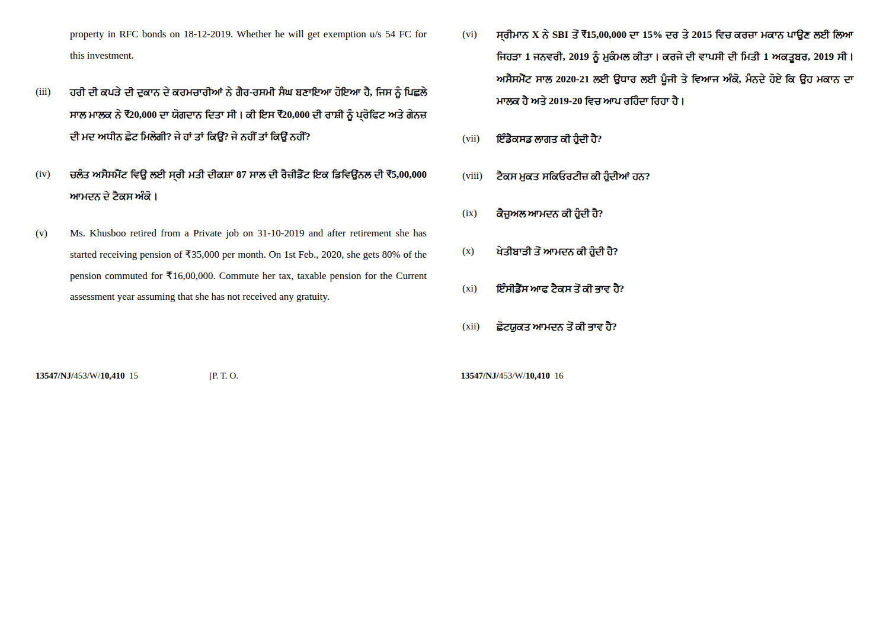property in RFC bonds on 18-12-2019. Whether he will get exemption u/s 54 FC for this investment.
(iii)
ਹਰੀ ਦੀ ਕਪੜੇ ਦੀ ਦੁਕਾਨ ਦੇ ਕਰਮਚਾਰੀਆਂ ਨੇ ਗੈਰ-ਰਸਮੀ ਸੰਘ ਬਣਾਇਆ ਹੋਇਆ ਹੈ, ਜਿਸ ਨੂੰ ਪਿਛਲੇ ਸਾਲ ਮਾਲਕ ਨੇ ₹20,000 ਦਾ ਯੋਗਦਾਨ ਦਿਤਾ ਸੀ। ਕੀ ਇਸ ₹20,000 ਦੀ ਰਾਸ਼ੀ ਨੂੰ ਪ੍ਰੋਫਿਟ ਅਤੇ ਗੇਨਜ਼ ਦੀ ਮਦ ਅਧੀਨ ਛੋਟ ਮਿਲੇਗੀ? ਜੇ ਹਾਂ ਤਾਂ ਕਿਉਂ? ਜੇ ਨਹੀਂ ਤਾਂ ਕਿਉਂ ਨਹੀਂ?
(iv)
ਚਲੰਤ ਅਸੈਸਮੈਂਟ ਵਿਉ ਲਈ ਸ੍ਰੀ ਮਤੀ ਦੀਕਸ਼ਾ 87 ਸਾਲ ਦੀ ਰੈਜ਼ੀਡੈਂਟ ਇਕ ਡਿਵਿਉਂਨਲ ਦੀ ₹5,00,000 ਆਮਦਨ ਦੇ ਟੈਕਸ ਅੰਕੋ।
(v)
Ms. Khusboo retired from a Private job on 31-10-2019 and after retirement she has started receiving pension of ₹35,000 per month. On 1st Feb., 2020, she gets 80% of the pension commuted for ₹16,00,000. Commute her tax, taxable pension for the Current assessment year assuming that she has not received any gratuity.
(vi)
ਸ੍ਰੀਮਾਨ X ਨੇ SBI ਤੋਂ ₹15,00,000 ਦਾ 15% ਦਰ ਤੇ 2015 ਵਿਚ ਕਰਜ਼ਾ ਮਕਾਨ ਪਾਉਣ ਲਈ ਲਿਆ ਜਿਹੜਾ 1 ਜਨਵਰੀ, 2019 ਨੂੰ ਮੁਕੰਮਲ ਕੀਤਾ। ਕਰਜੇ ਦੀ ਵਾਪਸੀ ਦੀ ਮਿਤੀ 1 ਅਕਤੂਬਰ, 2019 ਸੀ। ਅਸੈਸਮੈਂਟ ਸਾਲ 2020-21 ਲਈ ਉਧਾਰ ਲਈ ਪੂੰਜੀ ਤੇ ਵਿਆਜ ਅੰਕੋ, ਮੰਨਦੇ ਹੋਏ ਕਿ ਉਹ ਮਕਾਨ ਦਾ ਮਾਲਕ ਹੈ ਅਤੇ 2019-20 ਵਿਚ ਆਪ ਰਹਿੰਦਾ ਰਿਹਾ ਹੈ।
(vii)
ਇੰਡੈਕਸਡ ਲਾਗਤ ਕੀ ਹੁੰਦੀ ਹੈ?
(viii)
ਟੈਕਸ ਮੁਕਤ ਸਕਿਓਰਟੀਜ਼ ਕੀ ਹੁੰਦੀਆਂ ਹਨ?
(ix)
ਕੈਜ਼ੁਅਲ ਆਮਦਨ ਕੀ ਹੁੰਦੀ ਹੈ?
(x)
ਖੇਤੀਬਾੜੀ ਤੋਂ ਆਮਦਨ ਕੀ ਹੁੰਦੀ ਹੈ?
(xi)
ਇੰਸੀਡੈਂਸ ਆਫ ਟੈਕਸ ਤੋਂ ਕੀ ਭਾਵ ਹੈ?
(xii)
ਛੋਟਯੁਕਤ ਆਮਦਨ ਤੋਂ ਕੀ ਭਾਵ ਹੈ?
13547/NJ/453/W/10,410 15 [P. T. O.
13547/NJ/453/W/10,410 16